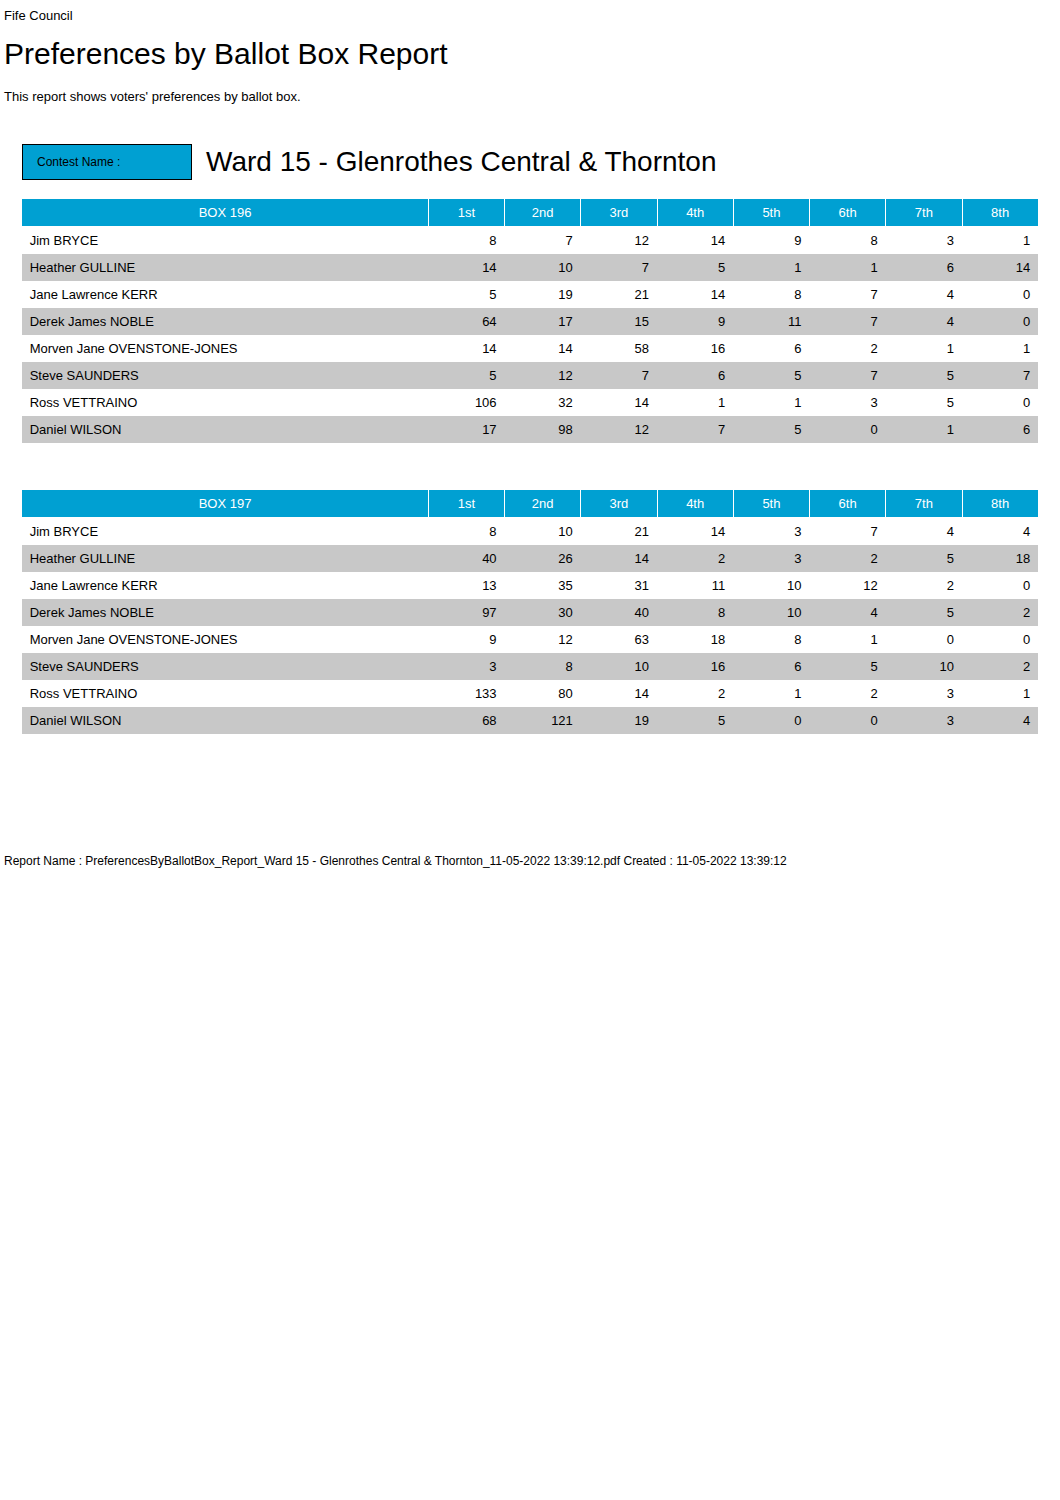Fife Council
Preferences by Ballot Box Report
This report shows voters' preferences by ballot box.
Contest Name :
Ward 15 - Glenrothes Central & Thornton
| BOX 196 | 1st | 2nd | 3rd | 4th | 5th | 6th | 7th | 8th |
| --- | --- | --- | --- | --- | --- | --- | --- | --- |
| Jim BRYCE | 8 | 7 | 12 | 14 | 9 | 8 | 3 | 1 |
| Heather GULLINE | 14 | 10 | 7 | 5 | 1 | 1 | 6 | 14 |
| Jane Lawrence KERR | 5 | 19 | 21 | 14 | 8 | 7 | 4 | 0 |
| Derek James NOBLE | 64 | 17 | 15 | 9 | 11 | 7 | 4 | 0 |
| Morven Jane OVENSTONE-JONES | 14 | 14 | 58 | 16 | 6 | 2 | 1 | 1 |
| Steve SAUNDERS | 5 | 12 | 7 | 6 | 5 | 7 | 5 | 7 |
| Ross VETTRAINO | 106 | 32 | 14 | 1 | 1 | 3 | 5 | 0 |
| Daniel WILSON | 17 | 98 | 12 | 7 | 5 | 0 | 1 | 6 |
| BOX 197 | 1st | 2nd | 3rd | 4th | 5th | 6th | 7th | 8th |
| --- | --- | --- | --- | --- | --- | --- | --- | --- |
| Jim BRYCE | 8 | 10 | 21 | 14 | 3 | 7 | 4 | 4 |
| Heather GULLINE | 40 | 26 | 14 | 2 | 3 | 2 | 5 | 18 |
| Jane Lawrence KERR | 13 | 35 | 31 | 11 | 10 | 12 | 2 | 0 |
| Derek James NOBLE | 97 | 30 | 40 | 8 | 10 | 4 | 5 | 2 |
| Morven Jane OVENSTONE-JONES | 9 | 12 | 63 | 18 | 8 | 1 | 0 | 0 |
| Steve SAUNDERS | 3 | 8 | 10 | 16 | 6 | 5 | 10 | 2 |
| Ross VETTRAINO | 133 | 80 | 14 | 2 | 1 | 2 | 3 | 1 |
| Daniel WILSON | 68 | 121 | 19 | 5 | 0 | 0 | 3 | 4 |
Report Name : PreferencesByBallotBox_Report_Ward 15 - Glenrothes Central & Thornton_11-05-2022 13:39:12.pdf Created : 11-05-2022 13:39:12